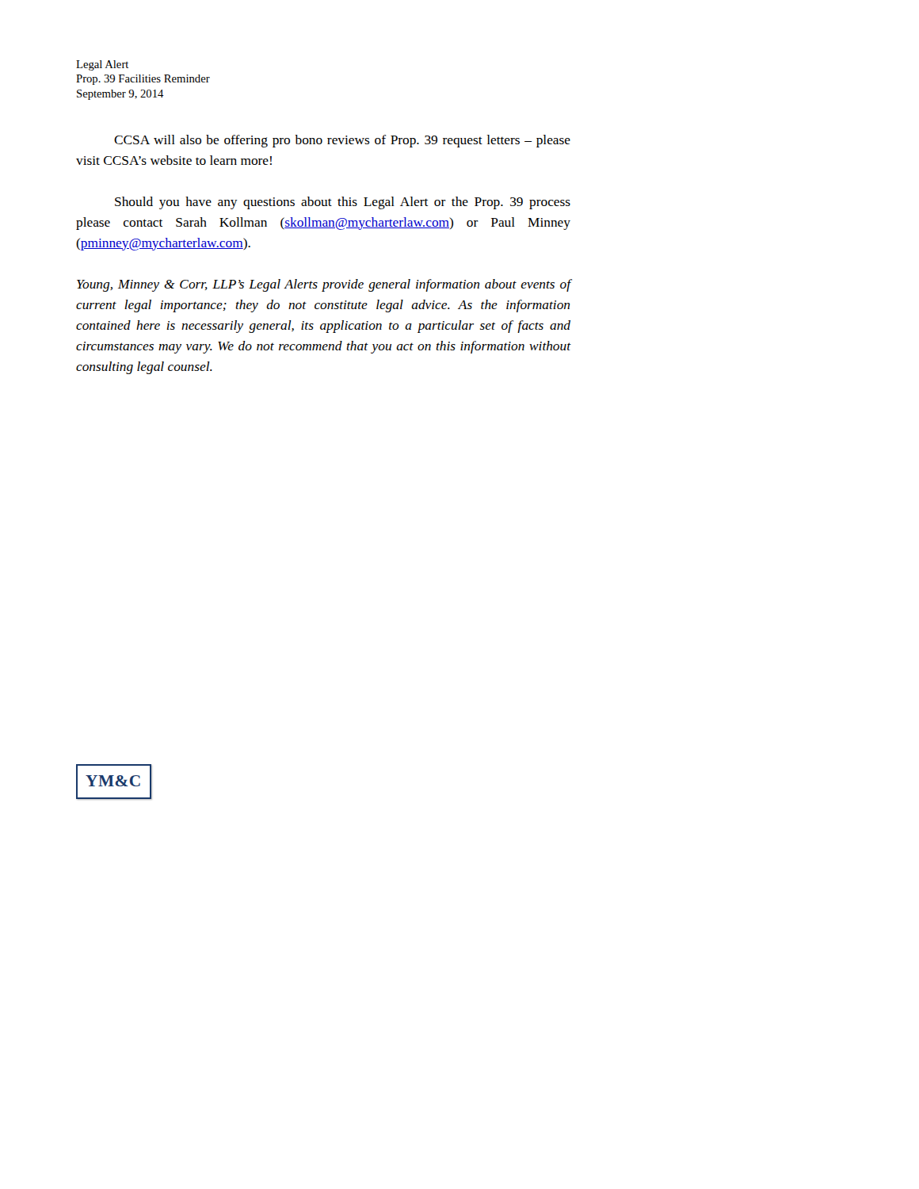Legal Alert
Prop. 39 Facilities Reminder
September 9, 2014
CCSA will also be offering pro bono reviews of Prop. 39 request letters – please visit CCSA’s website to learn more!
Should you have any questions about this Legal Alert or the Prop. 39 process please contact Sarah Kollman (skollman@mycharterlaw.com) or Paul Minney (pminney@mycharterlaw.com).
Young, Minney & Corr, LLP’s Legal Alerts provide general information about events of current legal importance; they do not constitute legal advice. As the information contained here is necessarily general, its application to a particular set of facts and circumstances may vary. We do not recommend that you act on this information without consulting legal counsel.
YM&C